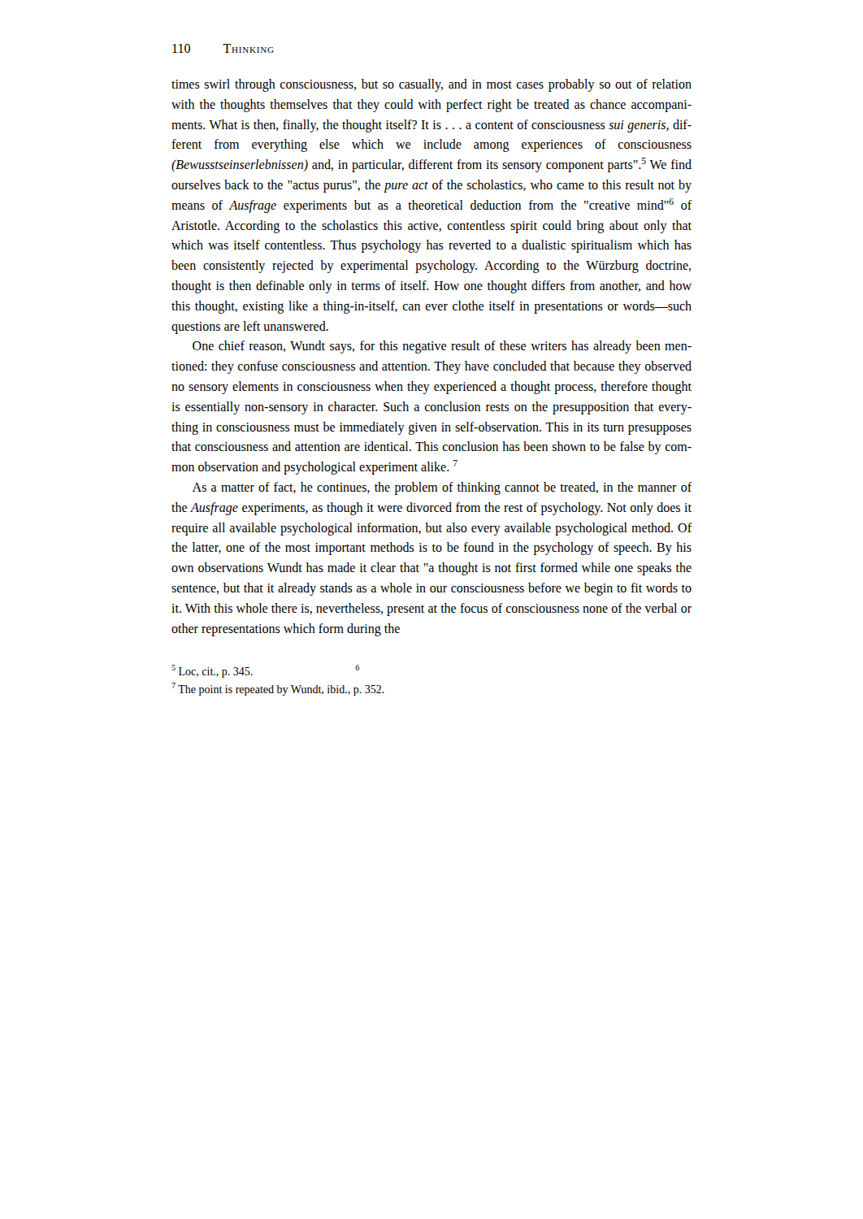110 Thinking
times swirl through consciousness, but so casually, and in most cases probably so out of relation with the thoughts themselves that they could with perfect right be treated as chance accompaniments. What is then, finally, the thought itself? It is . . . a content of consciousness sui generis, different from everything else which we include among experiences of consciousness (Bewusstseinserlebnissen) and, in particular, different from its sensory component parts".5 We find ourselves back to the "actus purus", the pure act of the scholastics, who came to this result not by means of Ausfrage experiments but as a theoretical deduction from the "creative mind"6 of Aristotle. According to the scholastics this active, contentless spirit could bring about only that which was itself contentless. Thus psychology has reverted to a dualistic spiritualism which has been consistently rejected by experimental psychology. According to the Würzburg doctrine, thought is then definable only in terms of itself. How one thought differs from another, and how this thought, existing like a thing-in-itself, can ever clothe itself in presentations or words—such questions are left unanswered.
One chief reason, Wundt says, for this negative result of these writers has already been mentioned: they confuse consciousness and attention. They have concluded that because they observed no sensory elements in consciousness when they experienced a thought process, therefore thought is essentially non-sensory in character. Such a conclusion rests on the presupposition that everything in consciousness must be immediately given in self-observation. This in its turn presupposes that consciousness and attention are identical. This conclusion has been shown to be false by common observation and psychological experiment alike. 7
As a matter of fact, he continues, the problem of thinking cannot be treated, in the manner of the Ausfrage experiments, as though it were divorced from the rest of psychology. Not only does it require all available psychological information, but also every available psychological method. Of the latter, one of the most important methods is to be found in the psychology of speech. By his own observations Wundt has made it clear that "a thought is not first formed while one speaks the sentence, but that it already stands as a whole in our consciousness before we begin to fit words to it. With this whole there is, nevertheless, present at the focus of consciousness none of the verbal or other representations which form during the
5 Loc, cit., p. 345.6
7 The point is repeated by Wundt, ibid., p. 352.